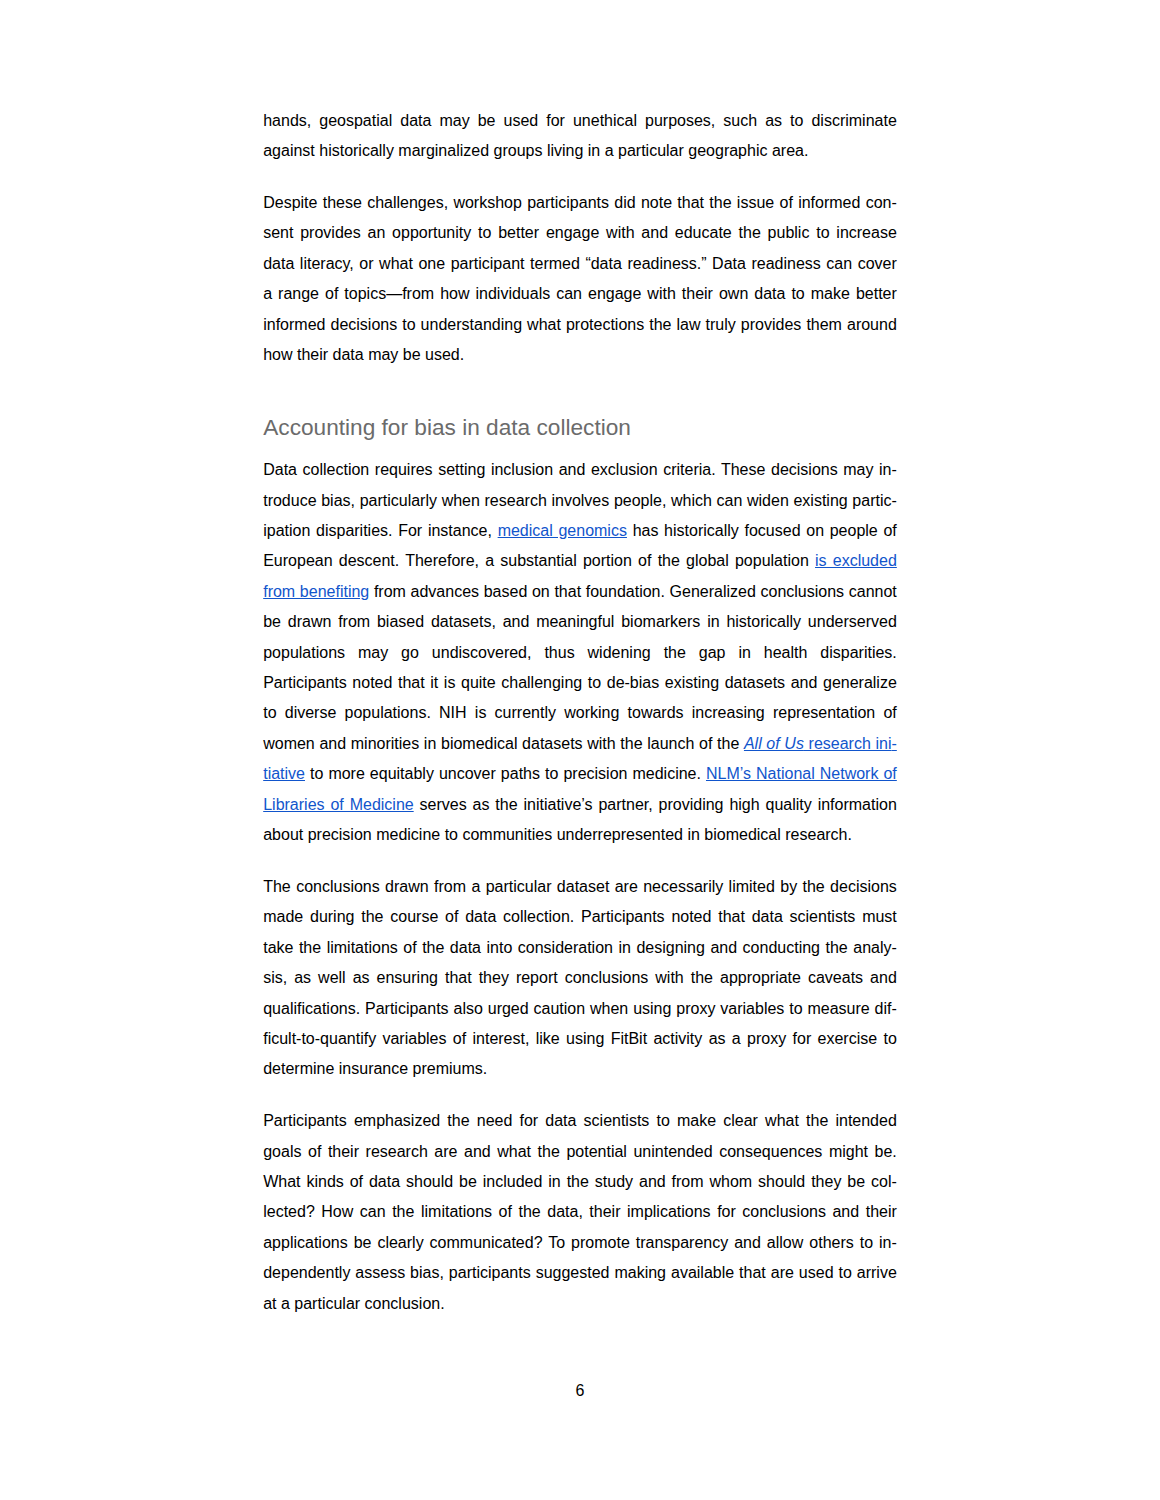hands, geospatial data may be used for unethical purposes, such as to discriminate against historically marginalized groups living in a particular geographic area.
Despite these challenges, workshop participants did note that the issue of informed consent provides an opportunity to better engage with and educate the public to increase data literacy, or what one participant termed “data readiness.” Data readiness can cover a range of topics—from how individuals can engage with their own data to make better informed decisions to understanding what protections the law truly provides them around how their data may be used.
Accounting for bias in data collection
Data collection requires setting inclusion and exclusion criteria. These decisions may introduce bias, particularly when research involves people, which can widen existing participation disparities. For instance, medical genomics has historically focused on people of European descent. Therefore, a substantial portion of the global population is excluded from benefiting from advances based on that foundation. Generalized conclusions cannot be drawn from biased datasets, and meaningful biomarkers in historically underserved populations may go undiscovered, thus widening the gap in health disparities. Participants noted that it is quite challenging to de-bias existing datasets and generalize to diverse populations. NIH is currently working towards increasing representation of women and minorities in biomedical datasets with the launch of the All of Us research initiative to more equitably uncover paths to precision medicine. NLM’s National Network of Libraries of Medicine serves as the initiative’s partner, providing high quality information about precision medicine to communities underrepresented in biomedical research.
The conclusions drawn from a particular dataset are necessarily limited by the decisions made during the course of data collection. Participants noted that data scientists must take the limitations of the data into consideration in designing and conducting the analysis, as well as ensuring that they report conclusions with the appropriate caveats and qualifications. Participants also urged caution when using proxy variables to measure difficult-to-quantify variables of interest, like using FitBit activity as a proxy for exercise to determine insurance premiums.
Participants emphasized the need for data scientists to make clear what the intended goals of their research are and what the potential unintended consequences might be. What kinds of data should be included in the study and from whom should they be collected? How can the limitations of the data, their implications for conclusions and their applications be clearly communicated? To promote transparency and allow others to independently assess bias, participants suggested making available that are used to arrive at a particular conclusion.
6